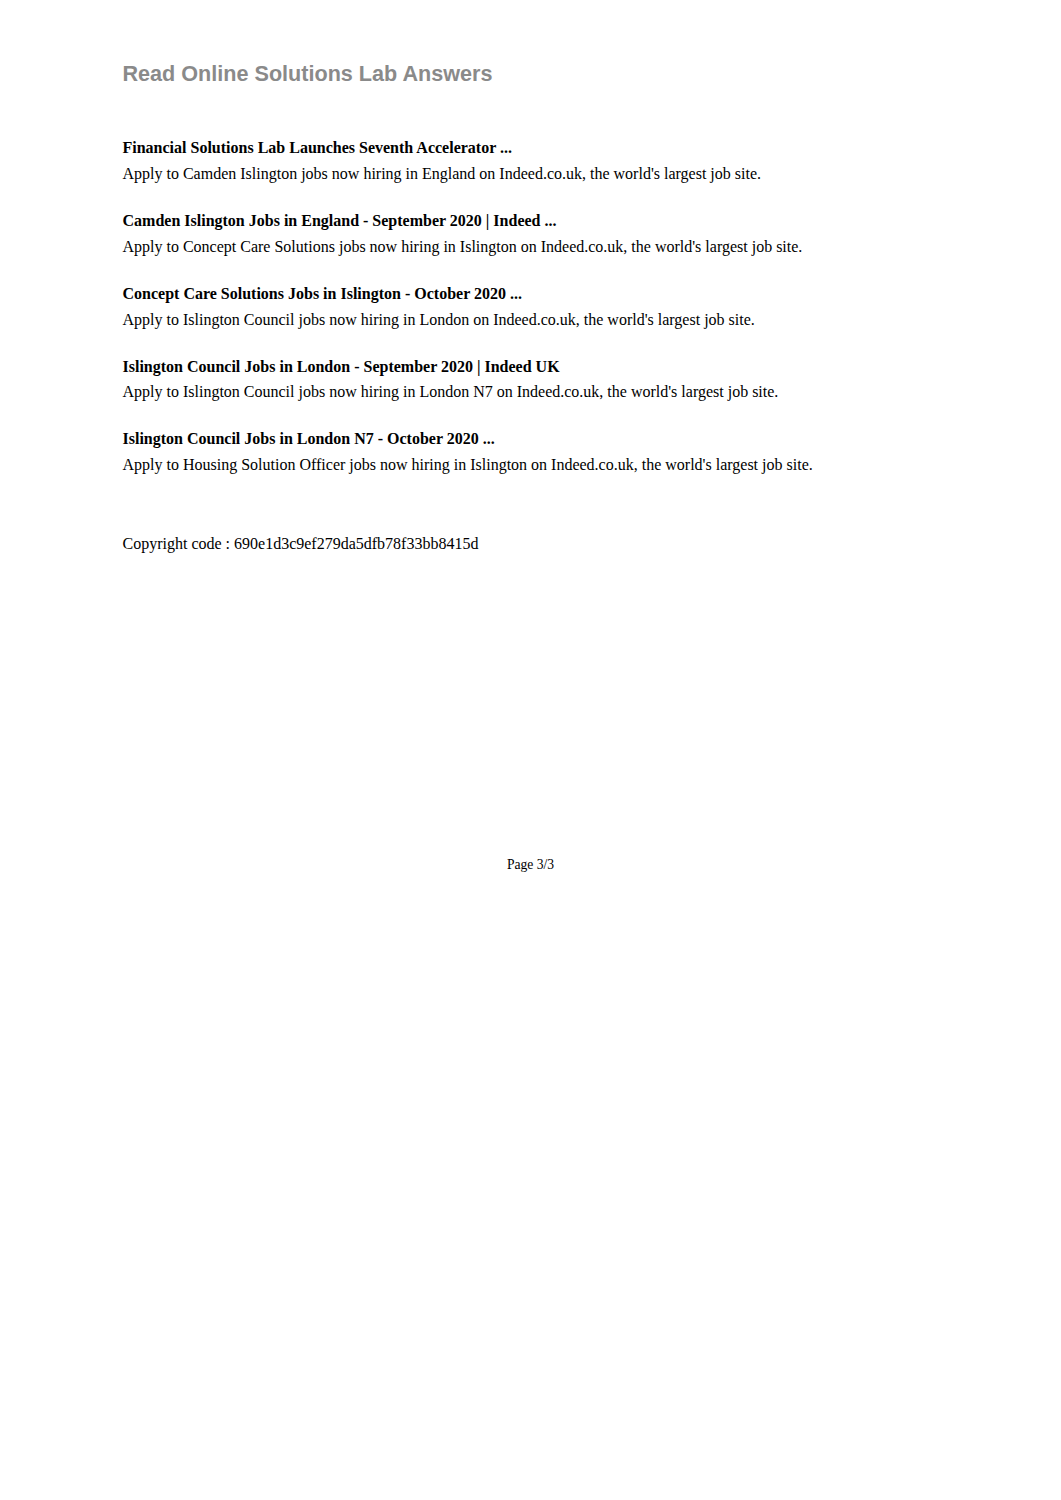Read Online Solutions Lab Answers
Financial Solutions Lab Launches Seventh Accelerator ...
Apply to Camden Islington jobs now hiring in England on Indeed.co.uk, the world's largest job site.
Camden Islington Jobs in England - September 2020 | Indeed ...
Apply to Concept Care Solutions jobs now hiring in Islington on Indeed.co.uk, the world's largest job site.
Concept Care Solutions Jobs in Islington - October 2020 ...
Apply to Islington Council jobs now hiring in London on Indeed.co.uk, the world's largest job site.
Islington Council Jobs in London - September 2020 | Indeed UK
Apply to Islington Council jobs now hiring in London N7 on Indeed.co.uk, the world's largest job site.
Islington Council Jobs in London N7 - October 2020 ...
Apply to Housing Solution Officer jobs now hiring in Islington on Indeed.co.uk, the world's largest job site.
Copyright code : 690e1d3c9ef279da5dfb78f33bb8415d
Page 3/3